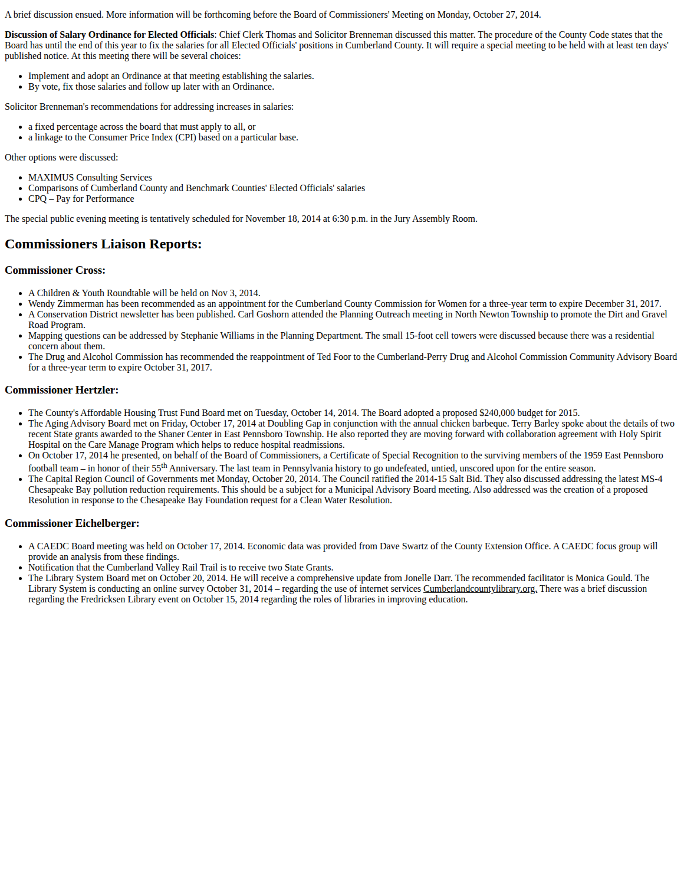A brief discussion ensued. More information will be forthcoming before the Board of Commissioners' Meeting on Monday, October 27, 2014.
Discussion of Salary Ordinance for Elected Officials: Chief Clerk Thomas and Solicitor Brenneman discussed this matter. The procedure of the County Code states that the Board has until the end of this year to fix the salaries for all Elected Officials' positions in Cumberland County. It will require a special meeting to be held with at least ten days' published notice. At this meeting there will be several choices:
Implement and adopt an Ordinance at that meeting establishing the salaries.
By vote, fix those salaries and follow up later with an Ordinance.
Solicitor Brenneman's recommendations for addressing increases in salaries:
a fixed percentage across the board that must apply to all, or
a linkage to the Consumer Price Index (CPI) based on a particular base.
Other options were discussed:
MAXIMUS Consulting Services
Comparisons of Cumberland County and Benchmark Counties' Elected Officials' salaries
CPQ – Pay for Performance
The special public evening meeting is tentatively scheduled for November 18, 2014 at 6:30 p.m. in the Jury Assembly Room.
Commissioners Liaison Reports:
Commissioner Cross:
A Children & Youth Roundtable will be held on Nov 3, 2014.
Wendy Zimmerman has been recommended as an appointment for the Cumberland County Commission for Women for a three-year term to expire December 31, 2017.
A Conservation District newsletter has been published. Carl Goshorn attended the Planning Outreach meeting in North Newton Township to promote the Dirt and Gravel Road Program.
Mapping questions can be addressed by Stephanie Williams in the Planning Department. The small 15-foot cell towers were discussed because there was a residential concern about them.
The Drug and Alcohol Commission has recommended the reappointment of Ted Foor to the Cumberland-Perry Drug and Alcohol Commission Community Advisory Board for a three-year term to expire October 31, 2017.
Commissioner Hertzler:
The County's Affordable Housing Trust Fund Board met on Tuesday, October 14, 2014. The Board adopted a proposed $240,000 budget for 2015.
The Aging Advisory Board met on Friday, October 17, 2014 at Doubling Gap in conjunction with the annual chicken barbeque. Terry Barley spoke about the details of two recent State grants awarded to the Shaner Center in East Pennsboro Township. He also reported they are moving forward with collaboration agreement with Holy Spirit Hospital on the Care Manage Program which helps to reduce hospital readmissions.
On October 17, 2014 he presented, on behalf of the Board of Commissioners, a Certificate of Special Recognition to the surviving members of the 1959 East Pennsboro football team – in honor of their 55th Anniversary. The last team in Pennsylvania history to go undefeated, untied, unscored upon for the entire season.
The Capital Region Council of Governments met Monday, October 20, 2014. The Council ratified the 2014-15 Salt Bid. They also discussed addressing the latest MS-4 Chesapeake Bay pollution reduction requirements. This should be a subject for a Municipal Advisory Board meeting. Also addressed was the creation of a proposed Resolution in response to the Chesapeake Bay Foundation request for a Clean Water Resolution.
Commissioner Eichelberger:
A CAEDC Board meeting was held on October 17, 2014. Economic data was provided from Dave Swartz of the County Extension Office. A CAEDC focus group will provide an analysis from these findings.
Notification that the Cumberland Valley Rail Trail is to receive two State Grants.
The Library System Board met on October 20, 2014. He will receive a comprehensive update from Jonelle Darr. The recommended facilitator is Monica Gould. The Library System is conducting an online survey October 31, 2014 – regarding the use of internet services Cumberlandcountylibrary.org. There was a brief discussion regarding the Fredricksen Library event on October 15, 2014 regarding the roles of libraries in improving education.